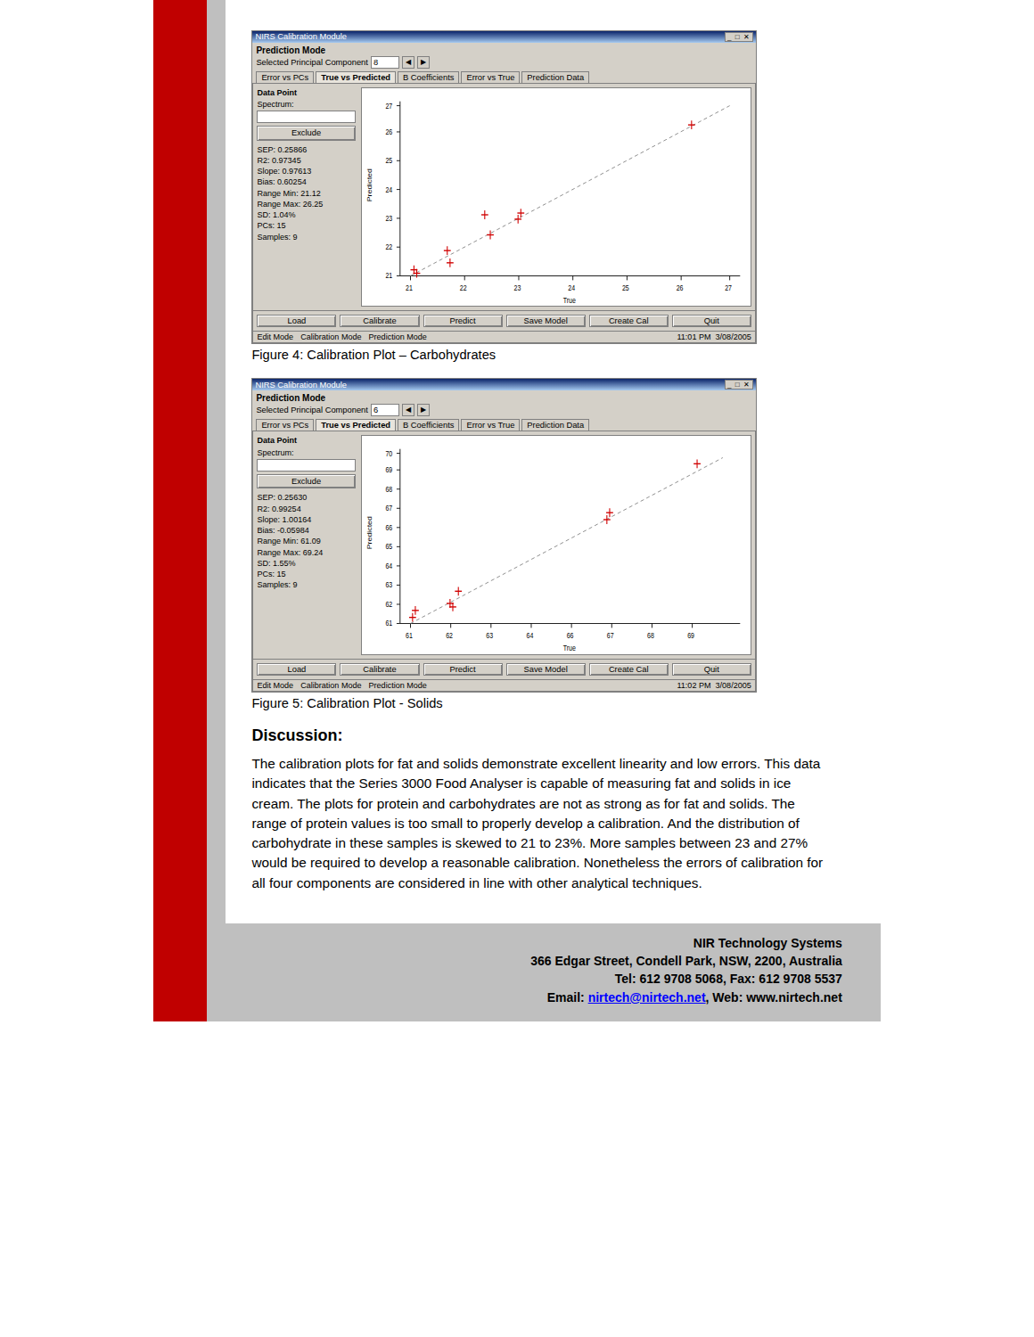NIRS Calibration Module _ □ ✕
Prediction Mode
Selected Principal Component 8 ◀ ▶
Error vs PCs
True vs Predicted
B Coefficients
Error vs True
Prediction Data
Data Point
Spectrum:
Exclude
SEP: 0.25866
R2: 0.97345
Slope: 0.97613
Bias: 0.60254
Range Min: 21.12
Range Max: 26.25
SD: 1.04%
PCs: 15
Samples: 9
21 22 23 24 25 26 27 21 22 23 24 25 26 27 True Predicted
Load
Calibrate
Predict
Save Model
Create Cal
Quit
Edit Mode Calibration Mode Prediction Mode
11:01 PM 3/08/2005
Figure 4: Calibration Plot – Carbohydrates
NIRS Calibration Module _ □ ✕
Prediction Mode
Selected Principal Component 6 ◀ ▶
Error vs PCs
True vs Predicted
B Coefficients
Error vs True
Prediction Data
Data Point
Spectrum:
Exclude
SEP: 0.25630
R2: 0.99254
Slope: 1.00164
Bias: -0.05984
Range Min: 61.09
Range Max: 69.24
SD: 1.55%
PCs: 15
Samples: 9
61 62 63 64 65 66 67 68 69 70 61 62 63 64 66 67 68 69 True Predicted
Load
Calibrate
Predict
Save Model
Create Cal
Quit
Edit Mode Calibration Mode Prediction Mode
11:02 PM 3/08/2005
Figure 5: Calibration Plot - Solids
Discussion:
The calibration plots for fat and solids demonstrate excellent linearity and low errors. This data indicates that the Series 3000 Food Analyser is capable of measuring fat and solids in ice cream. The plots for protein and carbohydrates are not as strong as for fat and solids. The range of protein values is too small to properly develop a calibration. And the distribution of carbohydrate in these samples is skewed to 21 to 23%. More samples between 23 and 27% would be required to develop a reasonable calibration. Nonetheless the errors of calibration for all four components are considered in line with other analytical techniques.
NIR Technology Systems
366 Edgar Street, Condell Park, NSW, 2200, Australia
Tel: 612 9708 5068, Fax: 612 9708 5537
Email: nirtech@nirtech.net, Web: www.nirtech.net